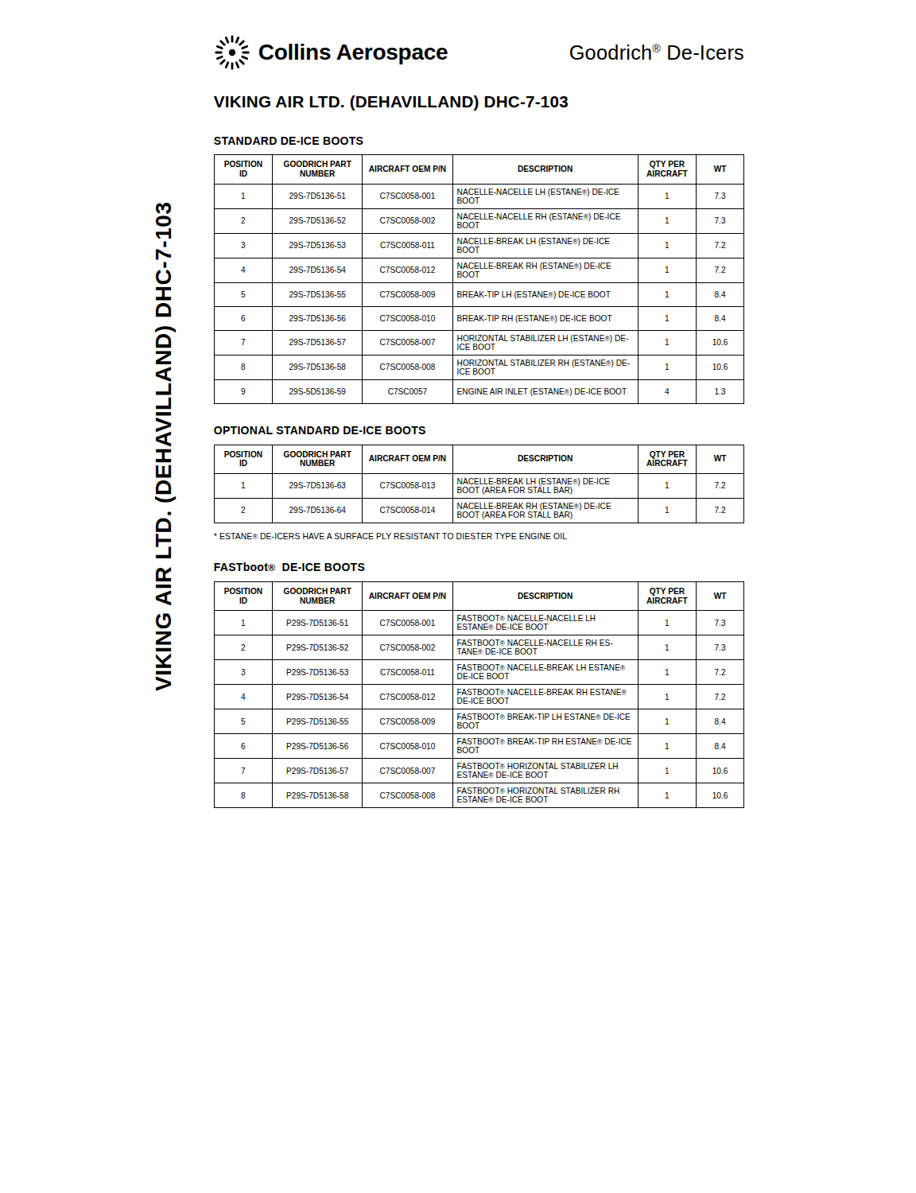VIKING AIR LTD. (DEHAVILLAND) DHC-7-103
Collins Aerospace
Goodrich® De-Icers
VIKING AIR LTD. (DEHAVILLAND) DHC-7-103
STANDARD DE-ICE BOOTS
| POSITION ID | GOODRICH PART NUMBER | AIRCRAFT OEM P/N | DESCRIPTION | QTY PER AIRCRAFT | WT |
| --- | --- | --- | --- | --- | --- |
| 1 | 29S-7D5136-51 | C7SC0058-001 | NACELLE-NACELLE LH (ESTANE ® ) DE-ICE BOOT | 1 | 7.3 |
| 2 | 29S-7D5136-52 | C7SC0058-002 | NACELLE-NACELLE RH (ESTANE ® ) DE-ICE BOOT | 1 | 7.3 |
| 3 | 29S-7D5136-53 | C7SC0058-011 | NACELLE-BREAK LH (ESTANE ® ) DE-ICE BOOT | 1 | 7.2 |
| 4 | 29S-7D5136-54 | C7SC0058-012 | NACELLE-BREAK RH (ESTANE ® ) DE-ICE BOOT | 1 | 7.2 |
| 5 | 29S-7D5136-55 | C7SC0058-009 | BREAK-TIP LH (ESTANE ® ) DE-ICE BOOT | 1 | 8.4 |
| 6 | 29S-7D5136-56 | C7SC0058-010 | BREAK-TIP RH (ESTANE ® ) DE-ICE BOOT | 1 | 8.4 |
| 7 | 29S-7D5136-57 | C7SC0058-007 | HORIZONTAL STABILIZER LH (ESTANE ® ) DE-ICE BOOT | 1 | 10.6 |
| 8 | 29S-7D5136-58 | C7SC0058-008 | HORIZONTAL STABILIZER RH (ESTANE ® ) DE-ICE BOOT | 1 | 10.6 |
| 9 | 29S-5D5136-59 | C7SC0057 | ENGINE AIR INLET (ESTANE ® ) DE-ICE BOOT | 4 | 1.3 |
OPTIONAL STANDARD DE-ICE BOOTS
| POSITION ID | GOODRICH PART NUMBER | AIRCRAFT OEM P/N | DESCRIPTION | QTY PER AIRCRAFT | WT |
| --- | --- | --- | --- | --- | --- |
| 1 | 29S-7D5136-63 | C7SC0058-013 | NACELLE-BREAK LH (ESTANE ® ) DE-ICE BOOT (AREA FOR STALL BAR) | 1 | 7.2 |
| 2 | 29S-7D5136-64 | C7SC0058-014 | NACELLE-BREAK RH (ESTANE ® ) DE-ICE BOOT (AREA FOR STALL BAR) | 1 | 7.2 |
* ESTANE® DE-ICERS HAVE A SURFACE PLY RESISTANT TO DIESTER TYPE ENGINE OIL
FASTboot® DE-ICE BOOTS
| POSITION ID | GOODRICH PART NUMBER | AIRCRAFT OEM P/N | DESCRIPTION | QTY PER AIRCRAFT | WT |
| --- | --- | --- | --- | --- | --- |
| 1 | P29S-7D5136-51 | C7SC0058-001 | FASTBOOT ® NACELLE-NACELLE LH ESTANE ® DE-ICE BOOT | 1 | 7.3 |
| 2 | P29S-7D5136-52 | C7SC0058-002 | FASTBOOT ® NACELLE-NACELLE RH ES-TANE ® DE-ICE BOOT | 1 | 7.3 |
| 3 | P29S-7D5136-53 | C7SC0058-011 | FASTBOOT ® NACELLE-BREAK LH ESTANE ® DE-ICE BOOT | 1 | 7.2 |
| 4 | P29S-7D5136-54 | C7SC0058-012 | FASTBOOT ® NACELLE-BREAK RH ESTANE ® DE-ICE BOOT | 1 | 7.2 |
| 5 | P29S-7D5136-55 | C7SC0058-009 | FASTBOOT ® BREAK-TIP LH ESTANE ® DE-ICE BOOT | 1 | 8.4 |
| 6 | P29S-7D5136-56 | C7SC0058-010 | FASTBOOT ® BREAK-TIP RH ESTANE ® DE-ICE BOOT | 1 | 8.4 |
| 7 | P29S-7D5136-57 | C7SC0058-007 | FASTBOOT ® HORIZONTAL STABILIZER LH ESTANE ® DE-ICE BOOT | 1 | 10.6 |
| 8 | P29S-7D5136-58 | C7SC0058-008 | FASTBOOT ® HORIZONTAL STABILIZER RH ESTANE ® DE-ICE BOOT | 1 | 10.6 |